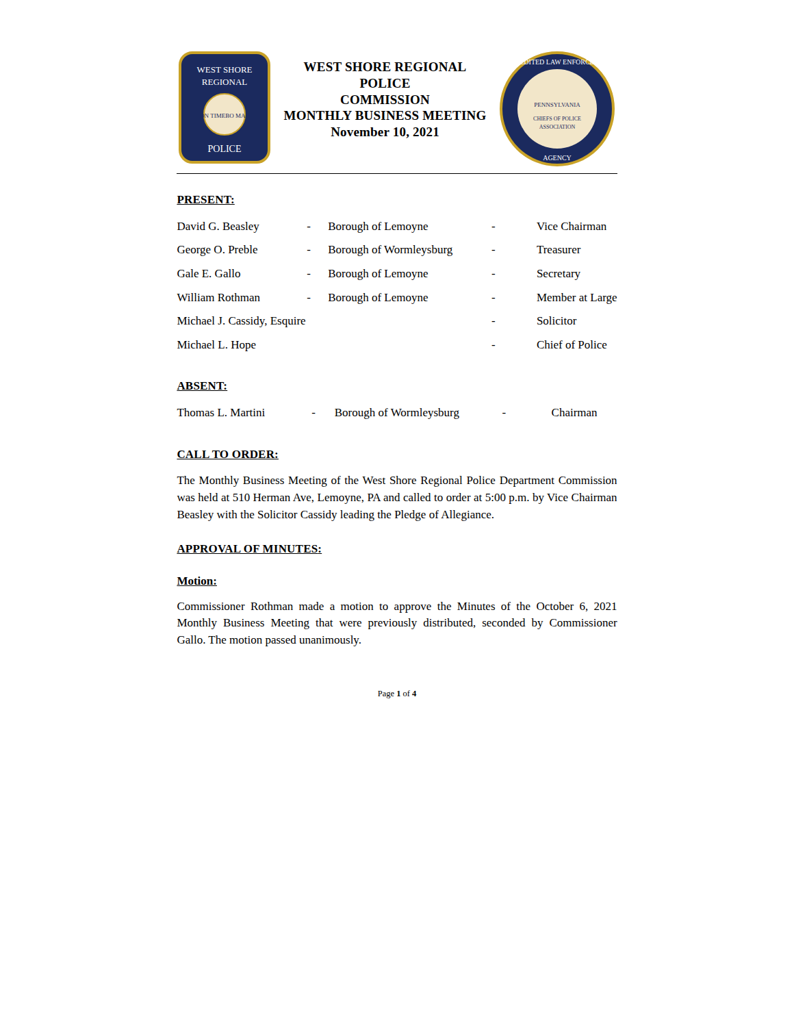WEST SHORE REGIONAL POLICE
COMMISSION
MONTHLY BUSINESS MEETING
November 10, 2021
PRESENT:
| David G. Beasley | - | Borough of Lemoyne | - | Vice Chairman |
| George O. Preble | - | Borough of Wormleysburg | - | Treasurer |
| Gale E. Gallo | - | Borough of Lemoyne | - | Secretary |
| William Rothman | - | Borough of Lemoyne | - | Member at Large |
| Michael J. Cassidy, Esquire | - | Solicitor |
| Michael L. Hope | - | Chief of Police |
ABSENT:
| Thomas L. Martini | - | Borough of Wormleysburg | - | Chairman |
CALL TO ORDER:
The Monthly Business Meeting of the West Shore Regional Police Department Commission was held at 510 Herman Ave, Lemoyne, PA and called to order at 5:00 p.m. by Vice Chairman Beasley with the Solicitor Cassidy leading the Pledge of Allegiance.
APPROVAL OF MINUTES:
Motion:
Commissioner Rothman made a motion to approve the Minutes of the October 6, 2021 Monthly Business Meeting that were previously distributed, seconded by Commissioner Gallo. The motion passed unanimously.
Page 1 of 4